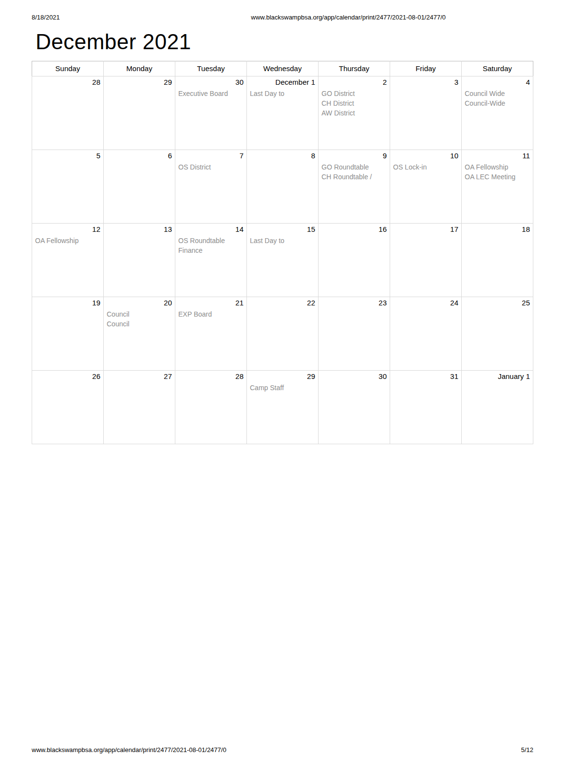8/18/2021
www.blackswampbsa.org/app/calendar/print/2477/2021-08-01/2477/0
December 2021
| Sunday | Monday | Tuesday | Wednesday | Thursday | Friday | Saturday |
| --- | --- | --- | --- | --- | --- | --- |
| 28 | 29 | 30 Executive Board | December 1 Last Day to | 2 GO District CH District AW District | 3 | 4 Council Wide Council-Wide |
| 5 | 6 | 7 OS District | 8 | 9 GO Roundtable CH Roundtable / | 10 OS Lock-in | 11 OA Fellowship OA LEC Meeting |
| 12 OA Fellowship | 13 | 14 OS Roundtable Finance | 15 Last Day to | 16 | 17 | 18 |
| 19 | 20 Council Council | 21 EXP Board | 22 | 23 | 24 | 25 |
| 26 | 27 | 28 | 29 Camp Staff | 30 | 31 | January 1 |
www.blackswampbsa.org/app/calendar/print/2477/2021-08-01/2477/0
5/12